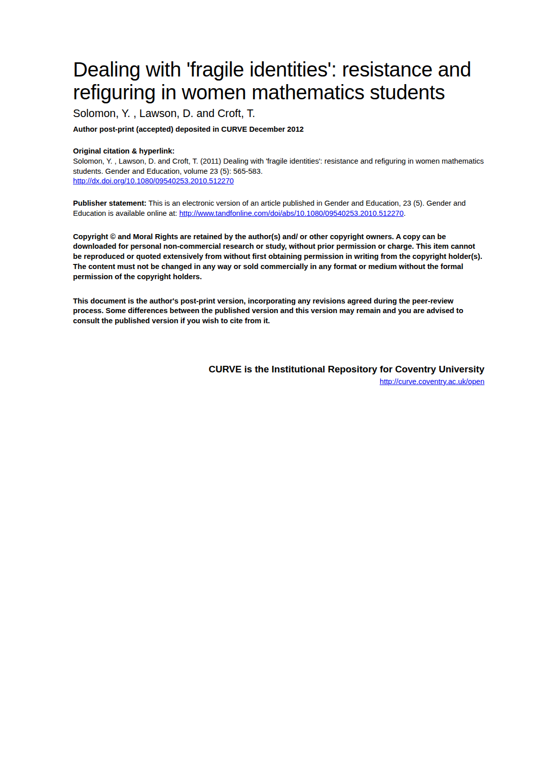Dealing with 'fragile identities': resistance and refiguring in women mathematics students
Solomon, Y. , Lawson, D. and Croft, T.
Author post-print (accepted) deposited in CURVE December 2012
Original citation & hyperlink:
Solomon, Y. , Lawson, D. and Croft, T. (2011) Dealing with 'fragile identities': resistance and refiguring in women mathematics students. Gender and Education, volume 23 (5): 565-583.
http://dx.doi.org/10.1080/09540253.2010.512270
Publisher statement: This is an electronic version of an article published in Gender and Education, 23 (5). Gender and Education is available online at: http://www.tandfonline.com/doi/abs/10.1080/09540253.2010.512270.
Copyright © and Moral Rights are retained by the author(s) and/ or other copyright owners. A copy can be downloaded for personal non-commercial research or study, without prior permission or charge. This item cannot be reproduced or quoted extensively from without first obtaining permission in writing from the copyright holder(s). The content must not be changed in any way or sold commercially in any format or medium without the formal permission of the copyright holders.
This document is the author's post-print version, incorporating any revisions agreed during the peer-review process. Some differences between the published version and this version may remain and you are advised to consult the published version if you wish to cite from it.
CURVE is the Institutional Repository for Coventry University
http://curve.coventry.ac.uk/open